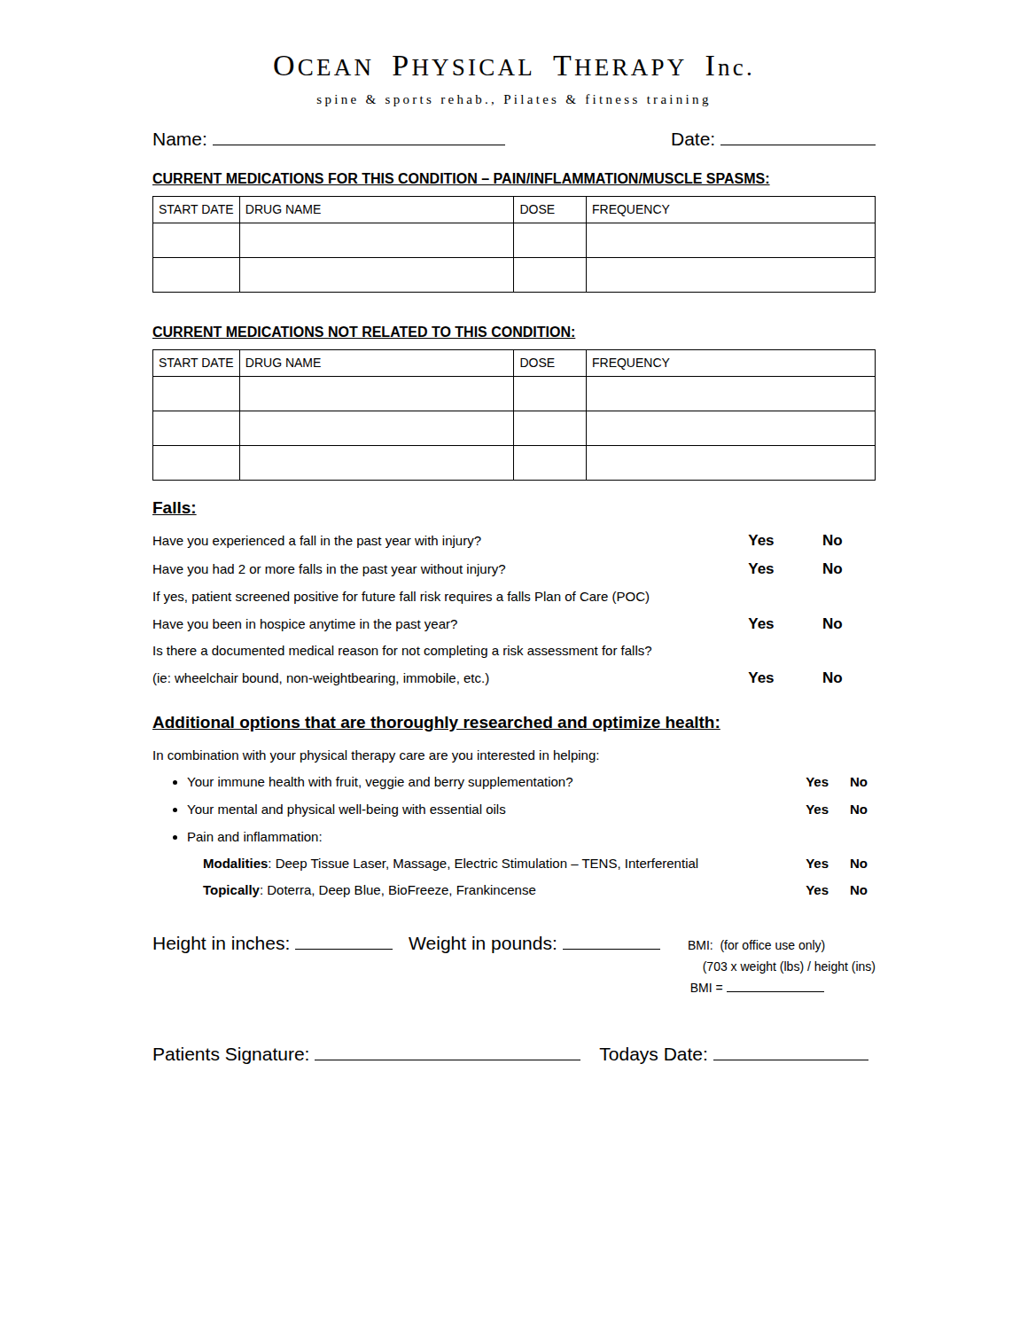OCEAN PHYSICAL THERAPY Inc.
spine & sports rehab., Pilates & fitness training
Name: Date:
Current Medications for this Condition – Pain/Inflammation/Muscle Spasms:
| Start Date | Drug Name | Dose | Frequency |
| --- | --- | --- | --- |
Current Medications Not Related to this Condition:
| Start Date | Drug Name | Dose | Frequency |
| --- | --- | --- | --- |
Falls:
Have you experienced a fall in the past year with injury? Yes No
Have you had 2 or more falls in the past year without injury? Yes No
If yes, patient screened positive for future fall risk requires a falls Plan of Care (POC)
Have you been in hospice anytime in the past year? Yes No
Is there a documented medical reason for not completing a risk assessment for falls?
(ie: wheelchair bound, non-weightbearing, immobile, etc.) Yes No
Additional options that are thoroughly researched and optimize health:
In combination with your physical therapy care are you interested in helping:
Your immune health with fruit, veggie and berry supplementation? Yes No
Your mental and physical well-being with essential oils Yes No
Pain and inflammation:
Modalities: Deep Tissue Laser, Massage, Electric Stimulation – TENS, Interferential Yes No
Topically: Doterra, Deep Blue, BioFreeze, Frankincense Yes No
Height in inches: Weight in pounds:
BMI: (for office use only)
(703 x weight (lbs) / height (ins)
BMI =
Patients Signature: Todays Date: